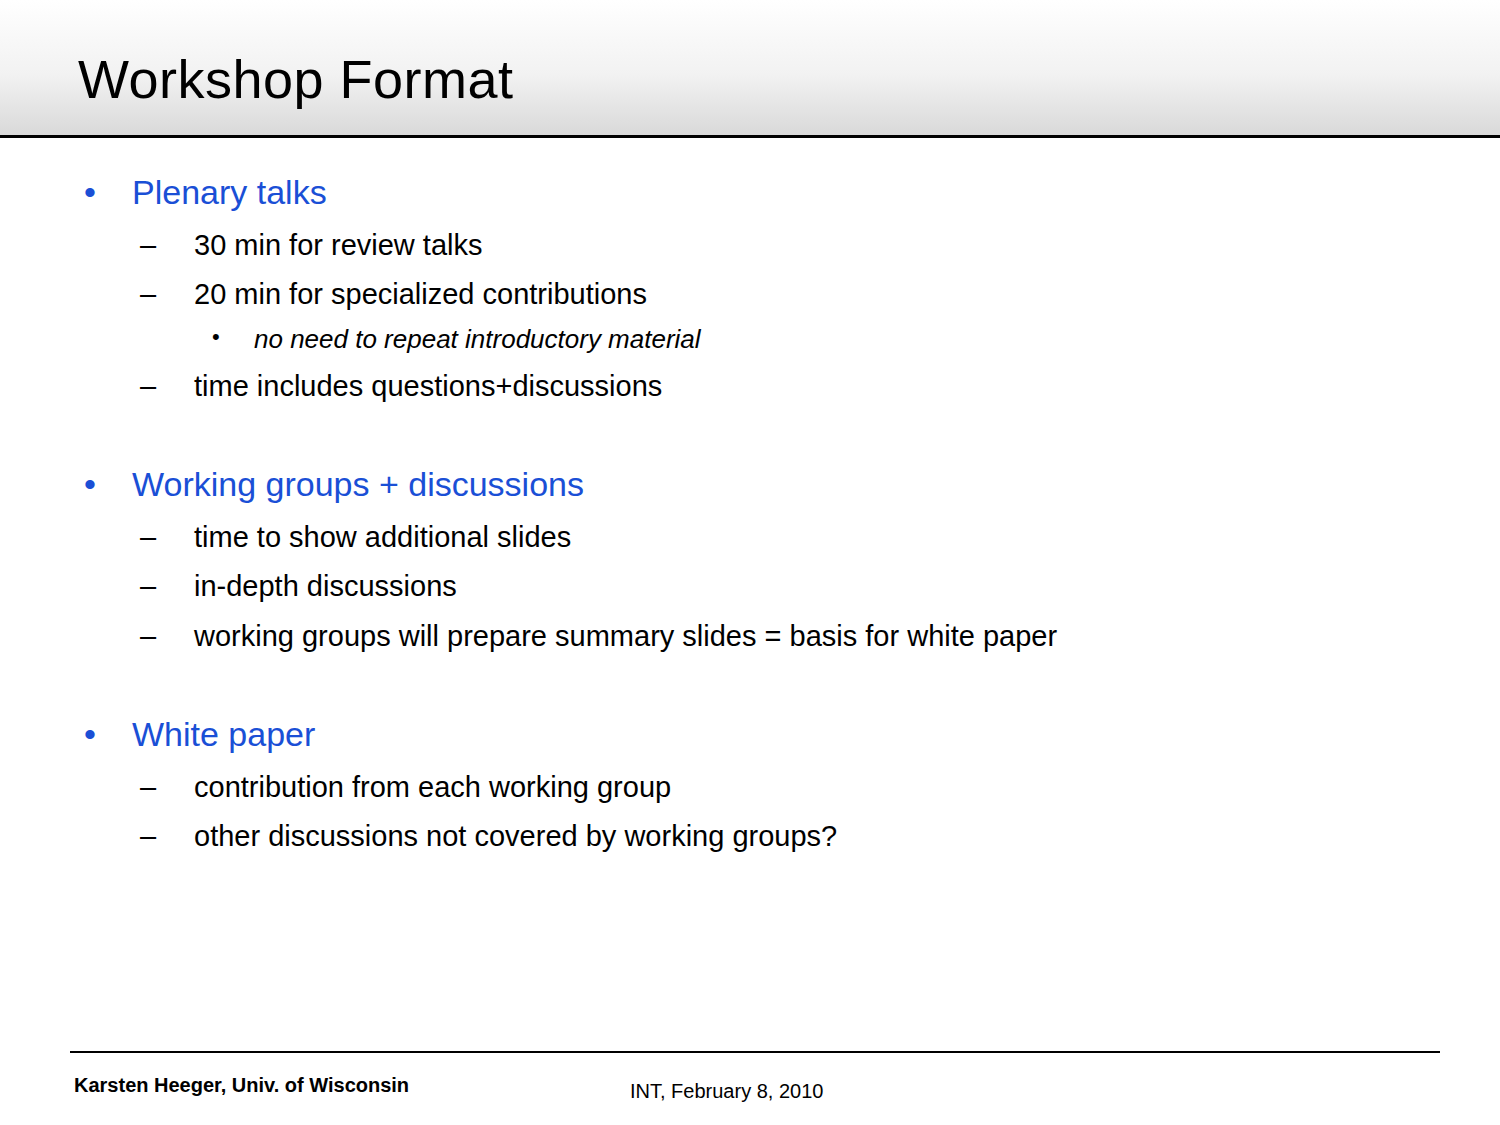Workshop Format
•Plenary talks
–30 min for review talks
–20 min for specialized contributions
•no need to repeat introductory material
–time includes questions+discussions
•Working groups + discussions
–time to show additional slides
–in-depth discussions
–working groups will prepare summary slides = basis for white paper
•White paper
–contribution from each working group
–other discussions not covered by working groups?
Karsten Heeger, Univ. of Wisconsin
INT, February 8, 2010